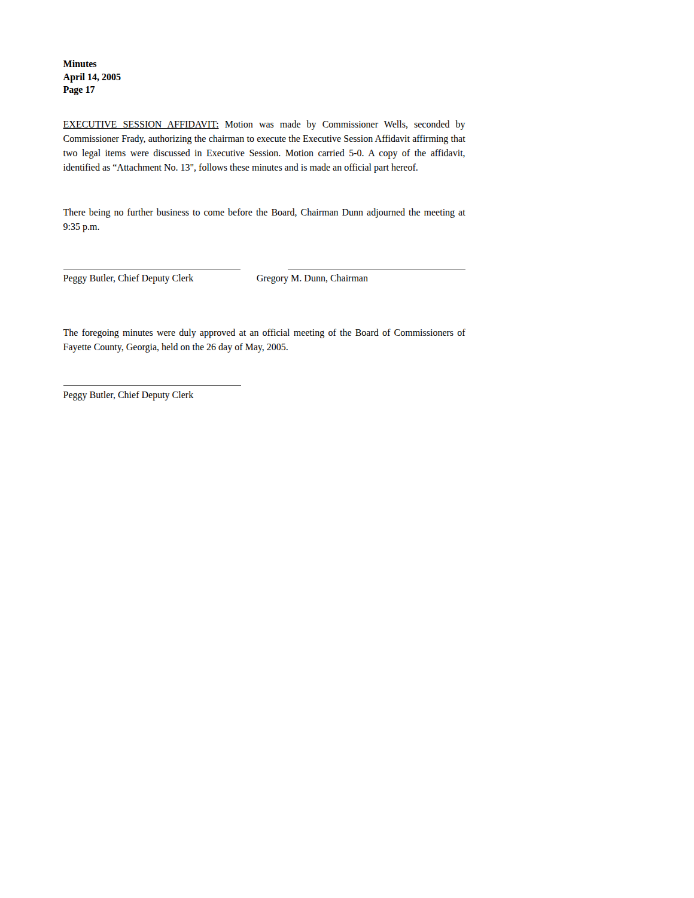Minutes
April 14, 2005
Page 17
EXECUTIVE SESSION AFFIDAVIT: Motion was made by Commissioner Wells, seconded by Commissioner Frady, authorizing the chairman to execute the Executive Session Affidavit affirming that two legal items were discussed in Executive Session. Motion carried 5-0. A copy of the affidavit, identified as “Attachment No. 13", follows these minutes and is made an official part hereof.
There being no further business to come before the Board, Chairman Dunn adjourned the meeting at 9:35 p.m.
Peggy Butler, Chief Deputy Clerk
Gregory M. Dunn, Chairman
The foregoing minutes were duly approved at an official meeting of the Board of Commissioners of Fayette County, Georgia, held on the 26 day of May, 2005.
Peggy Butler, Chief Deputy Clerk